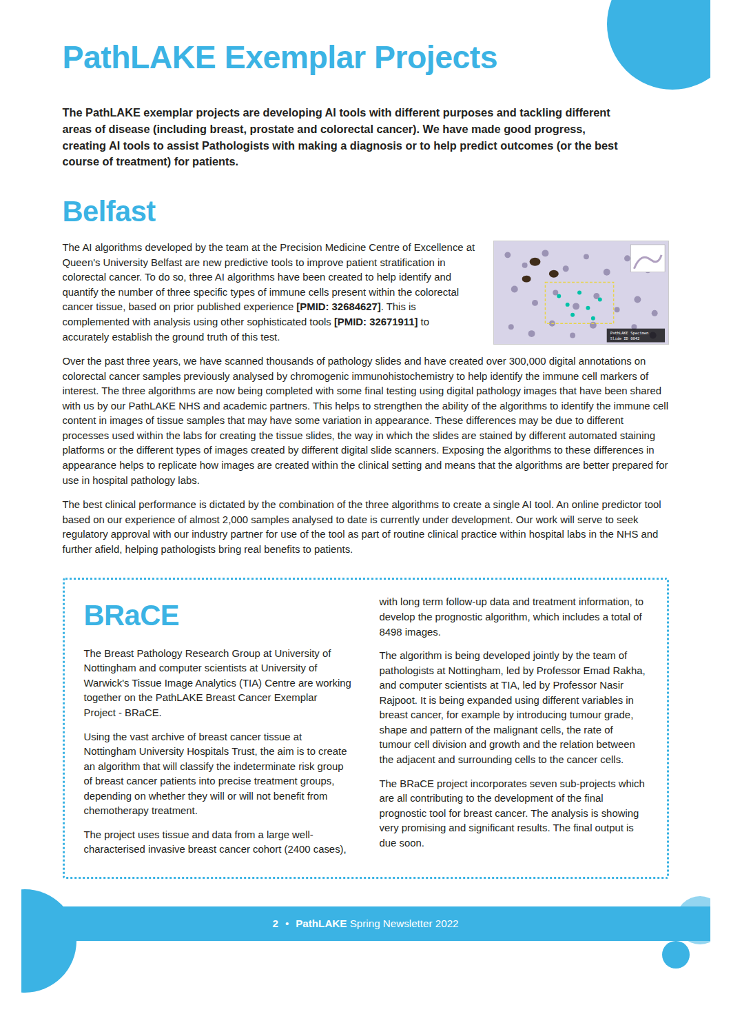PathLAKE Exemplar Projects
The PathLAKE exemplar projects are developing AI tools with different purposes and tackling different areas of disease (including breast, prostate and colorectal cancer). We have made good progress, creating AI tools to assist Pathologists with making a diagnosis or to help predict outcomes (or the best course of treatment) for patients.
Belfast
The AI algorithms developed by the team at the Precision Medicine Centre of Excellence at Queen's University Belfast are new predictive tools to improve patient stratification in colorectal cancer. To do so, three AI algorithms have been created to help identify and quantify the number of three specific types of immune cells present within the colorectal cancer tissue, based on prior published experience [PMID: 32684627]. This is complemented with analysis using other sophisticated tools [PMID: 32671911] to accurately establish the ground truth of this test.
Over the past three years, we have scanned thousands of pathology slides and have created over 300,000 digital annotations on colorectal cancer samples previously analysed by chromogenic immunohistochemistry to help identify the immune cell markers of interest. The three algorithms are now being completed with some final testing using digital pathology images that have been shared with us by our PathLAKE NHS and academic partners. This helps to strengthen the ability of the algorithms to identify the immune cell content in images of tissue samples that may have some variation in appearance. These differences may be due to different processes used within the labs for creating the tissue slides, the way in which the slides are stained by different automated staining platforms or the different types of images created by different digital slide scanners. Exposing the algorithms to these differences in appearance helps to replicate how images are created within the clinical setting and means that the algorithms are better prepared for use in hospital pathology labs.
The best clinical performance is dictated by the combination of the three algorithms to create a single AI tool. An online predictor tool based on our experience of almost 2,000 samples analysed to date is currently under development. Our work will serve to seek regulatory approval with our industry partner for use of the tool as part of routine clinical practice within hospital labs in the NHS and further afield, helping pathologists bring real benefits to patients.
BRaCE
The Breast Pathology Research Group at University of Nottingham and computer scientists at University of Warwick's Tissue Image Analytics (TIA) Centre are working together on the PathLAKE Breast Cancer Exemplar Project - BRaCE.
Using the vast archive of breast cancer tissue at Nottingham University Hospitals Trust, the aim is to create an algorithm that will classify the indeterminate risk group of breast cancer patients into precise treatment groups, depending on whether they will or will not benefit from chemotherapy treatment.
The project uses tissue and data from a large well-characterised invasive breast cancer cohort (2400 cases), with long term follow-up data and treatment information, to develop the prognostic algorithm, which includes a total of 8498 images.
The algorithm is being developed jointly by the team of pathologists at Nottingham, led by Professor Emad Rakha, and computer scientists at TIA, led by Professor Nasir Rajpoot. It is being expanded using different variables in breast cancer, for example by introducing tumour grade, shape and pattern of the malignant cells, the rate of tumour cell division and growth and the relation between the adjacent and surrounding cells to the cancer cells.
The BRaCE project incorporates seven sub-projects which are all contributing to the development of the final prognostic tool for breast cancer. The analysis is showing very promising and significant results. The final output is due soon.
2•PathLAKE Spring Newsletter 2022